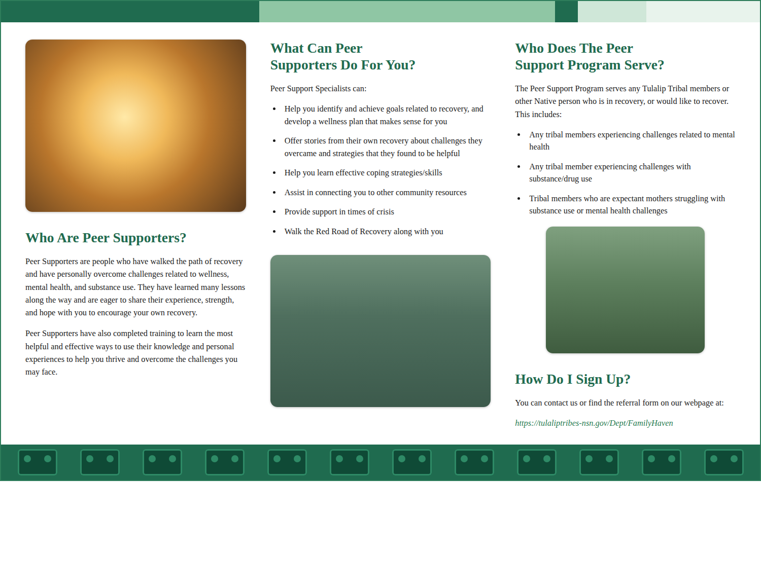Who Are Peer Supporters?
Peer Supporters are people who have walked the path of recovery and have personally overcome challenges related to wellness, mental health, and substance use. They have learned many lessons along the way and are eager to share their experience, strength, and hope with you to encourage your own recovery.
Peer Supporters have also completed training to learn the most helpful and effective ways to use their knowledge and personal experiences to help you thrive and overcome the challenges you may face.
What Can Peer
Supporters Do For You?
Peer Support Specialists can:
Help you identify and achieve goals related to recovery, and develop a wellness plan that makes sense for you
Offer stories from their own recovery about challenges they overcame and strategies that they found to be helpful
Help you learn effective coping strategies/skills
Assist in connecting you to other community resources
Provide support in times of crisis
Walk the Red Road of Recovery along with you
Who Does The Peer
Support Program Serve?
The Peer Support Program serves any Tulalip Tribal members or other Native person who is in recovery, or would like to recover. This includes:
Any tribal members experiencing challenges related to mental health
Any tribal member experiencing challenges with substance/drug use
Tribal members who are expectant mothers struggling with substance use or mental health challenges
How Do I Sign Up?
You can contact us or find the referral form on our webpage at:
https://tulaliptribes-nsn.gov/Dept/FamilyHaven